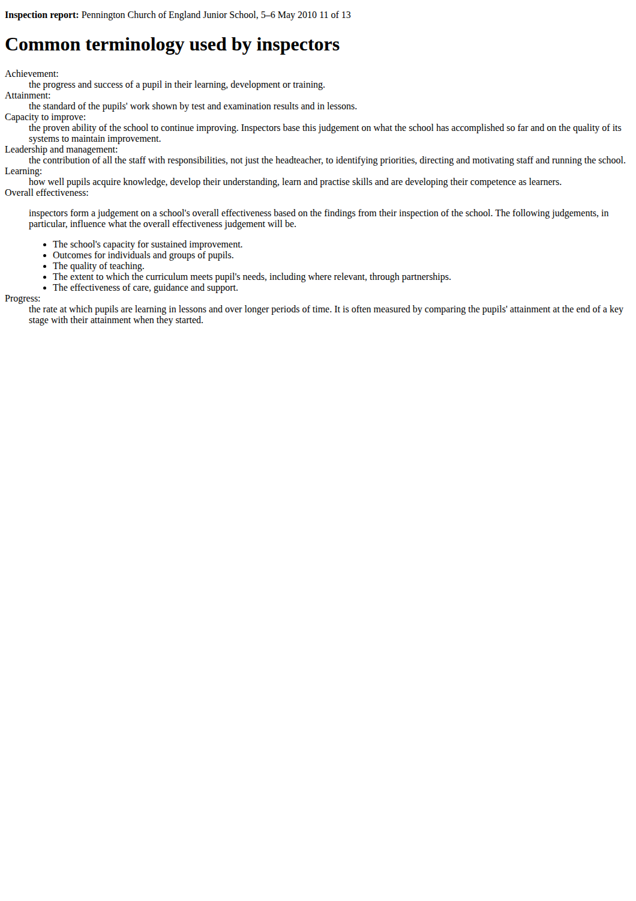Inspection report: Pennington Church of England Junior School, 5–6 May 2010 11 of 13
Common terminology used by inspectors
Achievement:
the progress and success of a pupil in their learning, development or training.
Attainment:
the standard of the pupils' work shown by test and examination results and in lessons.
Capacity to improve:
the proven ability of the school to continue improving. Inspectors base this judgement on what the school has accomplished so far and on the quality of its systems to maintain improvement.
Leadership and management:
the contribution of all the staff with responsibilities, not just the headteacher, to identifying priorities, directing and motivating staff and running the school.
Learning:
how well pupils acquire knowledge, develop their understanding, learn and practise skills and are developing their competence as learners.
Overall effectiveness:
inspectors form a judgement on a school's overall effectiveness based on the findings from their inspection of the school. The following judgements, in particular, influence what the overall effectiveness judgement will be.
The school's capacity for sustained improvement.
Outcomes for individuals and groups of pupils.
The quality of teaching.
The extent to which the curriculum meets pupil's needs, including where relevant, through partnerships.
The effectiveness of care, guidance and support.
Progress:
the rate at which pupils are learning in lessons and over longer periods of time. It is often measured by comparing the pupils' attainment at the end of a key stage with their attainment when they started.